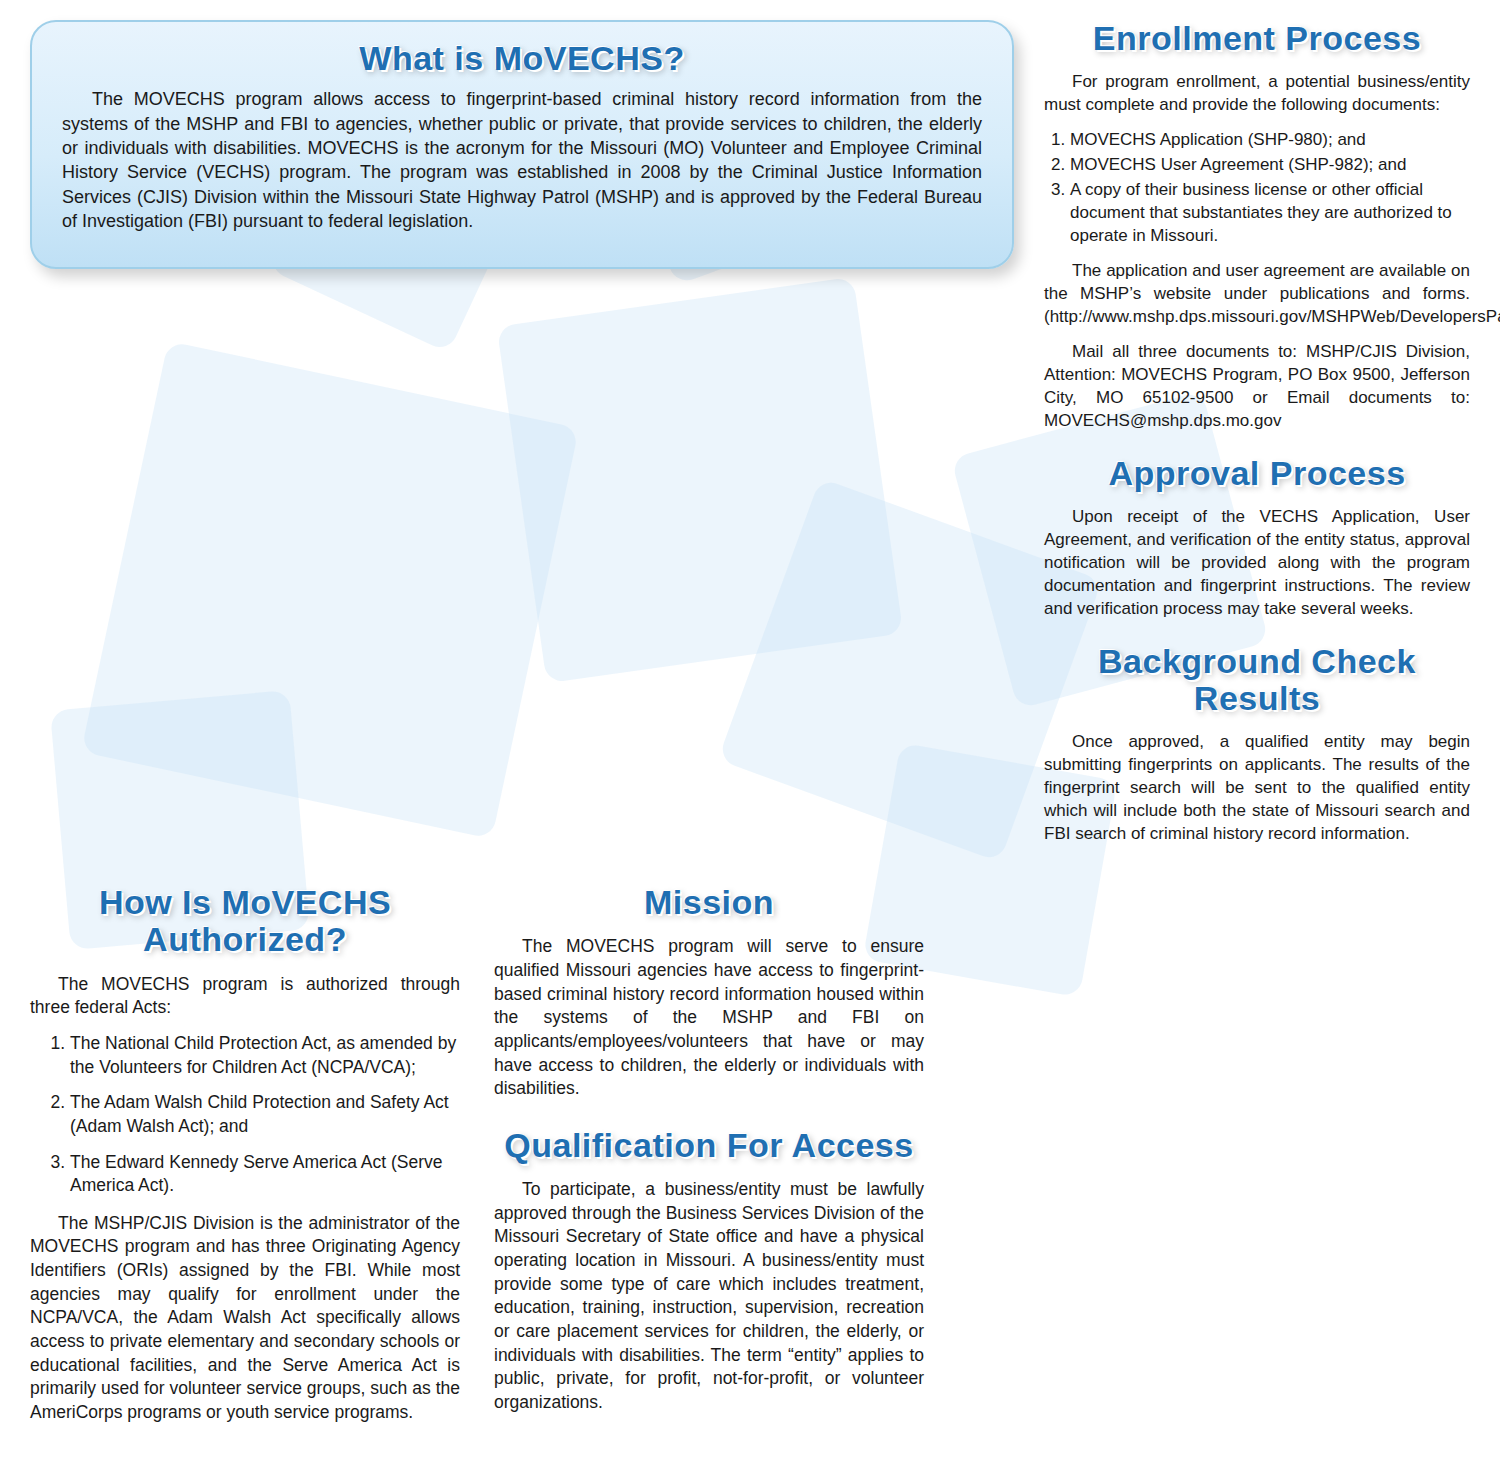What is MoVECHS?
The MOVECHS program allows access to fingerprint-based criminal history record information from the systems of the MSHP and FBI to agencies, whether public or private, that provide services to children, the elderly or individuals with disabilities. MOVECHS is the acronym for the Missouri (MO) Volunteer and Employee Criminal History Service (VECHS) program. The program was established in 2008 by the Criminal Justice Information Services (CJIS) Division within the Missouri State Highway Patrol (MSHP) and is approved by the Federal Bureau of Investigation (FBI) pursuant to federal legislation.
Enrollment Process
For program enrollment, a potential business/entity must complete and provide the following documents:
MOVECHS Application (SHP-980); and
MOVECHS User Agreement (SHP-982); and
A copy of their business license or other official document that substantiates they are authorized to operate in Missouri.
The application and user agreement are available on the MSHP’s website under publications and forms. (http://www.mshp.dps.missouri.gov/MSHPWeb/DevelopersPages/forms.html).
Mail all three documents to: MSHP/CJIS Division, Attention: MOVECHS Program, PO Box 9500, Jefferson City, MO 65102-9500 or Email documents to: MOVECHS@mshp.dps.mo.gov
Approval Process
Upon receipt of the VECHS Application, User Agreement, and verification of the entity status, approval notification will be provided along with the program documentation and fingerprint instructions. The review and verification process may take several weeks.
Background Check
Results
Once approved, a qualified entity may begin submitting fingerprints on applicants. The results of the fingerprint search will be sent to the qualified entity which will include both the state of Missouri search and FBI search of criminal history record information.
How Is MoVECHS
Authorized?
The MOVECHS program is authorized through three federal Acts:
The National Child Protection Act, as amended by the Volunteers for Children Act (NCPA/VCA);
The Adam Walsh Child Protection and Safety Act (Adam Walsh Act); and
The Edward Kennedy Serve America Act (Serve America Act).
The MSHP/CJIS Division is the administrator of the MOVECHS program and has three Originating Agency Identifiers (ORIs) assigned by the FBI. While most agencies may qualify for enrollment under the NCPA/VCA, the Adam Walsh Act specifically allows access to private elementary and secondary schools or educational facilities, and the Serve America Act is primarily used for volunteer service groups, such as the AmeriCorps programs or youth service programs.
Mission
The MOVECHS program will serve to ensure qualified Missouri agencies have access to fingerprint-based criminal history record information housed within the systems of the MSHP and FBI on applicants/employees/volunteers that have or may have access to children, the elderly or individuals with disabilities.
Qualification For Access
To participate, a business/entity must be lawfully approved through the Business Services Division of the Missouri Secretary of State office and have a physical operating location in Missouri. A business/entity must provide some type of care which includes treatment, education, training, instruction, supervision, recreation or care placement services for children, the elderly, or individuals with disabilities. The term “entity” applies to public, private, for profit, not-for-profit, or volunteer organizations.